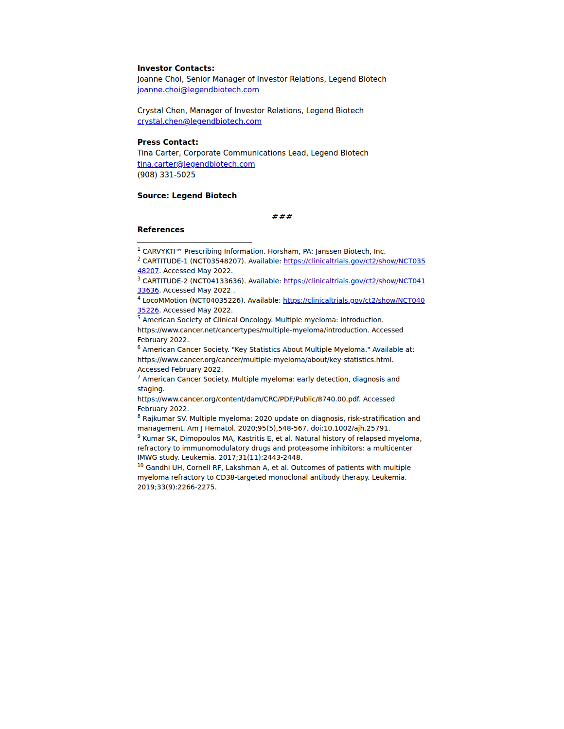Investor Contacts:
Joanne Choi, Senior Manager of Investor Relations, Legend Biotech
joanne.choi@legendbiotech.com
Crystal Chen, Manager of Investor Relations, Legend Biotech
crystal.chen@legendbiotech.com
Press Contact:
Tina Carter, Corporate Communications Lead, Legend Biotech
tina.carter@legendbiotech.com
(908) 331-5025
Source: Legend Biotech
###
References
1 CARVYKTI™ Prescribing Information. Horsham, PA: Janssen Biotech, Inc.
2 CARTITUDE-1 (NCT03548207). Available: https://clinicaltrials.gov/ct2/show/NCT03548207. Accessed May 2022.
3 CARTITUDE-2 (NCT04133636). Available: https://clinicaltrials.gov/ct2/show/NCT04133636. Accessed May 2022 .
4 LocoMMotion (NCT04035226). Available: https://clinicaltrials.gov/ct2/show/NCT04035226. Accessed May 2022.
5 American Society of Clinical Oncology. Multiple myeloma: introduction.
https://www.cancer.net/cancertypes/multiple-myeloma/introduction. Accessed February 2022.
6 American Cancer Society. "Key Statistics About Multiple Myeloma." Available at:
https://www.cancer.org/cancer/multiple-myeloma/about/key-statistics.html. Accessed February 2022.
7 American Cancer Society. Multiple myeloma: early detection, diagnosis and staging.
https://www.cancer.org/content/dam/CRC/PDF/Public/8740.00.pdf. Accessed February 2022.
8 Rajkumar SV. Multiple myeloma: 2020 update on diagnosis, risk-stratification and management. Am J Hematol. 2020;95(5),548-567. doi:10.1002/ajh.25791.
9 Kumar SK, Dimopoulos MA, Kastritis E, et al. Natural history of relapsed myeloma, refractory to immunomodulatory drugs and proteasome inhibitors: a multicenter IMWG study. Leukemia. 2017;31(11):2443-2448.
10 Gandhi UH, Cornell RF, Lakshman A, et al. Outcomes of patients with multiple myeloma refractory to CD38-targeted monoclonal antibody therapy. Leukemia. 2019;33(9):2266-2275.